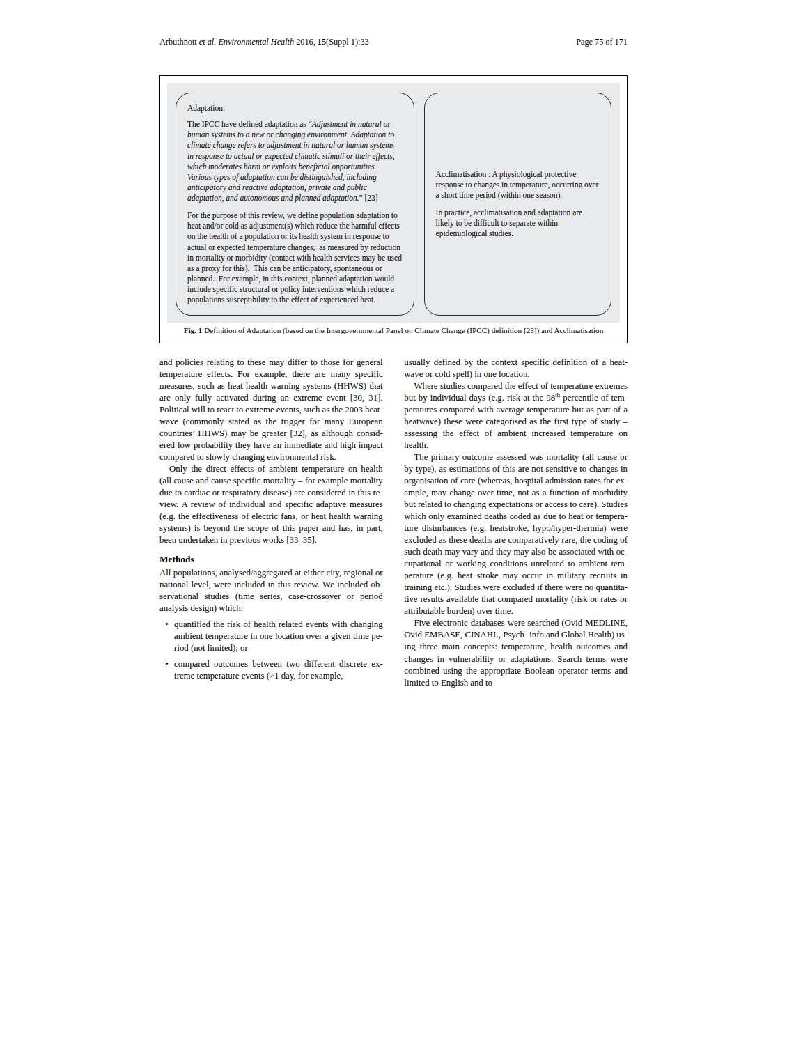Arbuthnott et al. Environmental Health 2016, 15(Suppl 1):33
Page 75 of 171
Adaptation:
The IPCC have defined adaptation as “Adjustment in natural or human systems to a new or changing environment. Adaptation to climate change refers to adjustment in natural or human systems in response to actual or expected climatic stimuli or their effects, which moderates harm or exploits beneficial opportunities. Various types of adaptation can be distinguished, including anticipatory and reactive adaptation, private and public adaptation, and autonomous and planned adaptation.” [23]
For the purpose of this review, we define population adaptation to heat and/or cold as adjustment(s) which reduce the harmful effects on the health of a population or its health system in response to actual or expected temperature changes, as measured by reduction in mortality or morbidity (contact with health services may be used as a proxy for this). This can be anticipatory, spontaneous or planned. For example, in this context, planned adaptation would include specific structural or policy interventions which reduce a populations susceptibility to the effect of experienced heat.
Acclimatisation : A physiological protective response to changes in temperature, occurring over a short time period (within one season).
In practice, acclimatisation and adaptation are likely to be difficult to separate within epidemiological studies.
Fig. 1 Definition of Adaptation (based on the Intergovernmental Panel on Climate Change (IPCC) definition [23]) and Acclimatisation
and policies relating to these may differ to those for general temperature effects. For example, there are many specific measures, such as heat health warning systems (HHWS) that are only fully activated during an extreme event [30, 31]. Political will to react to extreme events, such as the 2003 heatwave (commonly stated as the trigger for many European countries’ HHWS) may be greater [32], as although considered low probability they have an immediate and high impact compared to slowly changing environmental risk.
Only the direct effects of ambient temperature on health (all cause and cause specific mortality – for example mortality due to cardiac or respiratory disease) are considered in this review. A review of individual and specific adaptive measures (e.g. the effectiveness of electric fans, or heat health warning systems) is beyond the scope of this paper and has, in part, been undertaken in previous works [33–35].
Methods
All populations, analysed/aggregated at either city, regional or national level, were included in this review. We included observational studies (time series, case-crossover or period analysis design) which:
quantified the risk of health related events with changing ambient temperature in one location over a given time period (not limited); or
compared outcomes between two different discrete extreme temperature events (>1 day, for example,
usually defined by the context specific definition of a heatwave or cold spell) in one location.
Where studies compared the effect of temperature extremes but by individual days (e.g. risk at the 98th percentile of temperatures compared with average temperature but as part of a heatwave) these were categorised as the first type of study – assessing the effect of ambient increased temperature on health.
The primary outcome assessed was mortality (all cause or by type), as estimations of this are not sensitive to changes in organisation of care (whereas, hospital admission rates for example, may change over time, not as a function of morbidity but related to changing expectations or access to care). Studies which only examined deaths coded as due to heat or temperature disturbances (e.g. heatstroke, hypo/hyper-thermia) were excluded as these deaths are comparatively rare, the coding of such death may vary and they may also be associated with occupational or working conditions unrelated to ambient temperature (e.g. heat stroke may occur in military recruits in training etc.). Studies were excluded if there were no quantitative results available that compared mortality (risk or rates or attributable burden) over time.
Five electronic databases were searched (Ovid MEDLINE, Ovid EMBASE, CINAHL, Psych- info and Global Health) using three main concepts: temperature, health outcomes and changes in vulnerability or adaptations. Search terms were combined using the appropriate Boolean operator terms and limited to English and to